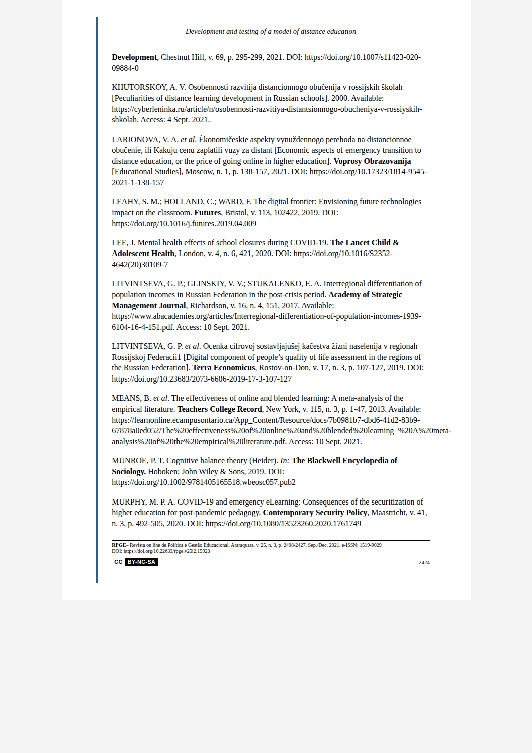Development and testing of a model of distance education
Development, Chestnut Hill, v. 69, p. 295-299, 2021. DOI: https://doi.org/10.1007/s11423-020-09884-0
KHUTORSKOY, A. V. Osobennosti razvitija distancionnogo obučenija v rossijskih školah [Peculiarities of distance learning development in Russian schools]. 2000. Available: https://cyberleninka.ru/article/n/osobennosti-razvitiya-distantsionnogo-obucheniya-v-rossiyskih-shkolah. Access: 4 Sept. 2021.
LARIONOVA, V. A. et al. Èkonomičeskie aspekty vynuždennogo perehoda na distancionnoe obučenie, ili Kakuju cenu zaplatili vuzy za distant [Economic aspects of emergency transition to distance education, or the price of going online in higher education]. Voprosy Obrazovanija [Educational Studies], Moscow, n. 1, p. 138-157, 2021. DOI: https://doi.org/10.17323/1814-9545-2021-1-138-157
LEAHY, S. M.; HOLLAND, C.; WARD, F. The digital frontier: Envisioning future technologies impact on the classroom. Futures, Bristol, v. 113, 102422, 2019. DOI: https://doi.org/10.1016/j.futures.2019.04.009
LEE, J. Mental health effects of school closures during COVID-19. The Lancet Child & Adolescent Health, London, v. 4, n. 6, 421, 2020. DOI: https://doi.org/10.1016/S2352-4642(20)30109-7
LITVINTSEVA, G. P.; GLINSKIY, V. V.; STUKALENKO, E. A. Interregional differentiation of population incomes in Russian Federation in the post-crisis period. Academy of Strategic Management Journal, Richardson, v. 16, n. 4, 151, 2017. Available: https://www.abacademies.org/articles/Interregional-differentiation-of-population-incomes-1939-6104-16-4-151.pdf. Access: 10 Sept. 2021.
LITVINTSEVA, G. P. et al. Ocenka cifrovoj sostavljajušej kačestva žizni naselenija v regionah Rossijskoj Federacii1 [Digital component of people’s quality of life assessment in the regions of the Russian Federation]. Terra Economicus, Rostov-on-Don, v. 17, n. 3, p. 107-127, 2019. DOI: https://doi.org/10.23683/2073-6606-2019-17-3-107-127
MEANS, B. et al. The effectiveness of online and blended learning: A meta-analysis of the empirical literature. Teachers College Record, New York, v. 115, n. 3, p. 1-47, 2013. Available: https://learnonline.ecampusontario.ca/App_Content/Resource/docs/7b0981b7-dbd6-41d2-83b9-67878a0ed052/The%20effectiveness%20of%20online%20and%20blended%20learning_%20A%20meta-analysis%20of%20the%20empirical%20literature.pdf. Access: 10 Sept. 2021.
MUNROE, P. T. Cognitive balance theory (Heider). In: The Blackwell Encyclopedia of Sociology. Hoboken: John Wiley & Sons, 2019. DOI: https://doi.org/10.1002/9781405165518.wbeosc057.pub2
MURPHY, M. P. A. COVID-19 and emergency eLearning: Consequences of the securitization of higher education for post-pandemic pedagogy. Contemporary Security Policy, Maastricht, v. 41, n. 3, p. 492-505, 2020. DOI: https://doi.org/10.1080/13523260.2020.1761749
RPGE– Revista on line de Política e Gestão Educacional, Araraquara, v. 25, n. 3, p. 2408-2427, Sep./Dec. 2021. e-ISSN: 1519-9029
DOI: https://doi.org/10.22633/rpge.v25i2.15923
2424
CC BY-NC-SA